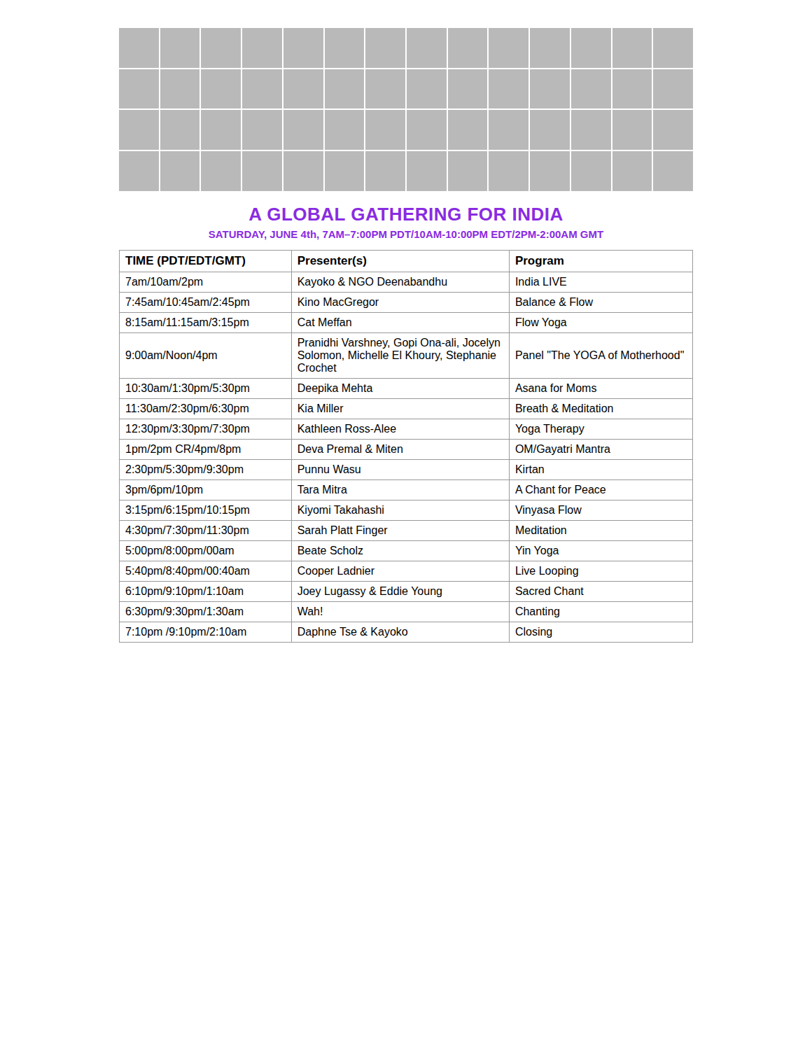A GLOBAL GATHERING FOR INDIA
SATURDAY, JUNE 4th, 7AM–7:00PM PDT/10AM-10:00PM EDT/2PM-2:00AM GMT
| TIME (PDT/EDT/GMT) | Presenter(s) | Program |
| --- | --- | --- |
| 7am/10am/2pm | Kayoko & NGO Deenabandhu | India LIVE |
| 7:45am/10:45am/2:45pm | Kino MacGregor | Balance & Flow |
| 8:15am/11:15am/3:15pm | Cat Meffan | Flow Yoga |
| 9:00am/Noon/4pm | Pranidhi Varshney, Gopi Ona-ali, Jocelyn Solomon, Michelle El Khoury, Stephanie Crochet | Panel "The YOGA of Motherhood" |
| 10:30am/1:30pm/5:30pm | Deepika Mehta | Asana for Moms |
| 11:30am/2:30pm/6:30pm | Kia Miller | Breath & Meditation |
| 12:30pm/3:30pm/7:30pm | Kathleen Ross-Alee | Yoga Therapy |
| 1pm/2pm CR/4pm/8pm | Deva Premal & Miten | OM/Gayatri Mantra |
| 2:30pm/5:30pm/9:30pm | Punnu Wasu | Kirtan |
| 3pm/6pm/10pm | Tara Mitra | A Chant for Peace |
| 3:15pm/6:15pm/10:15pm | Kiyomi Takahashi | Vinyasa Flow |
| 4:30pm/7:30pm/11:30pm | Sarah Platt Finger | Meditation |
| 5:00pm/8:00pm/00am | Beate Scholz | Yin Yoga |
| 5:40pm/8:40pm/00:40am | Cooper Ladnier | Live Looping |
| 6:10pm/9:10pm/1:10am | Joey Lugassy & Eddie Young | Sacred Chant |
| 6:30pm/9:30pm/1:30am | Wah! | Chanting |
| 7:10pm /9:10pm/2:10am | Daphne Tse & Kayoko | Closing |